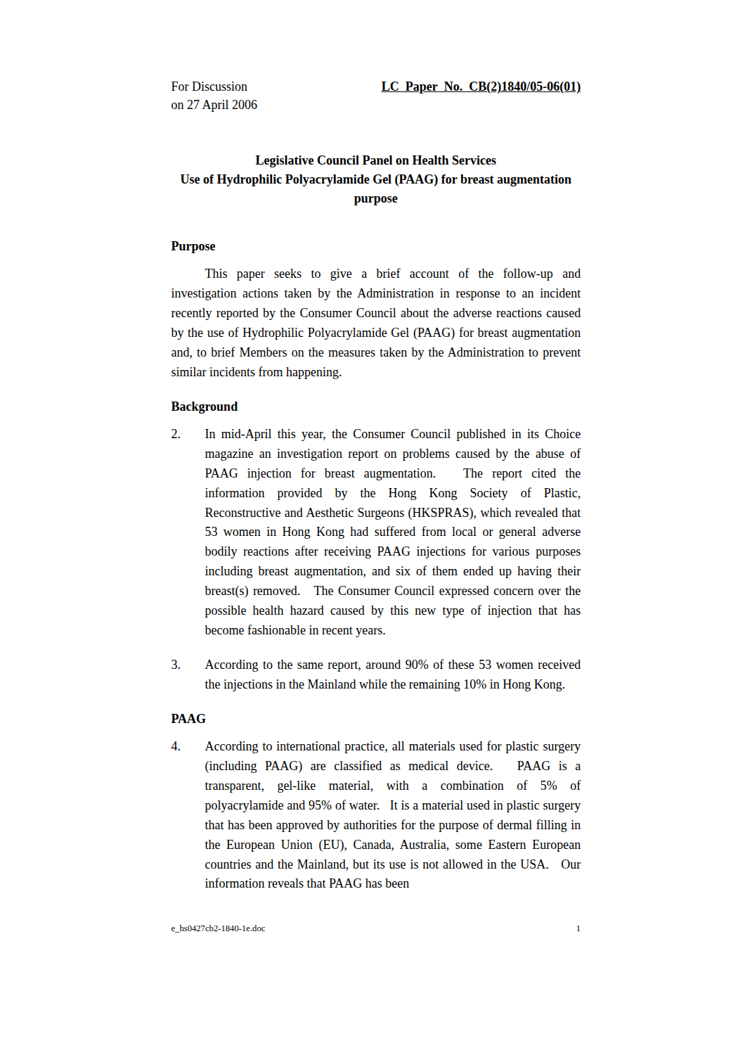For Discussion
on 27 April 2006
LC Paper No. CB(2)1840/05-06(01)
Legislative Council Panel on Health Services
Use of Hydrophilic Polyacrylamide Gel (PAAG) for breast augmentation purpose
Purpose
This paper seeks to give a brief account of the follow-up and investigation actions taken by the Administration in response to an incident recently reported by the Consumer Council about the adverse reactions caused by the use of Hydrophilic Polyacrylamide Gel (PAAG) for breast augmentation and, to brief Members on the measures taken by the Administration to prevent similar incidents from happening.
Background
2.
In mid-April this year, the Consumer Council published in its Choice magazine an investigation report on problems caused by the abuse of PAAG injection for breast augmentation. The report cited the information provided by the Hong Kong Society of Plastic, Reconstructive and Aesthetic Surgeons (HKSPRAS), which revealed that 53 women in Hong Kong had suffered from local or general adverse bodily reactions after receiving PAAG injections for various purposes including breast augmentation, and six of them ended up having their breast(s) removed. The Consumer Council expressed concern over the possible health hazard caused by this new type of injection that has become fashionable in recent years.
3.
According to the same report, around 90% of these 53 women received the injections in the Mainland while the remaining 10% in Hong Kong.
PAAG
4.
According to international practice, all materials used for plastic surgery (including PAAG) are classified as medical device. PAAG is a transparent, gel-like material, with a combination of 5% of polyacrylamide and 95% of water. It is a material used in plastic surgery that has been approved by authorities for the purpose of dermal filling in the European Union (EU), Canada, Australia, some Eastern European countries and the Mainland, but its use is not allowed in the USA. Our information reveals that PAAG has been
e_hs0427cb2-1840-1e.doc
1